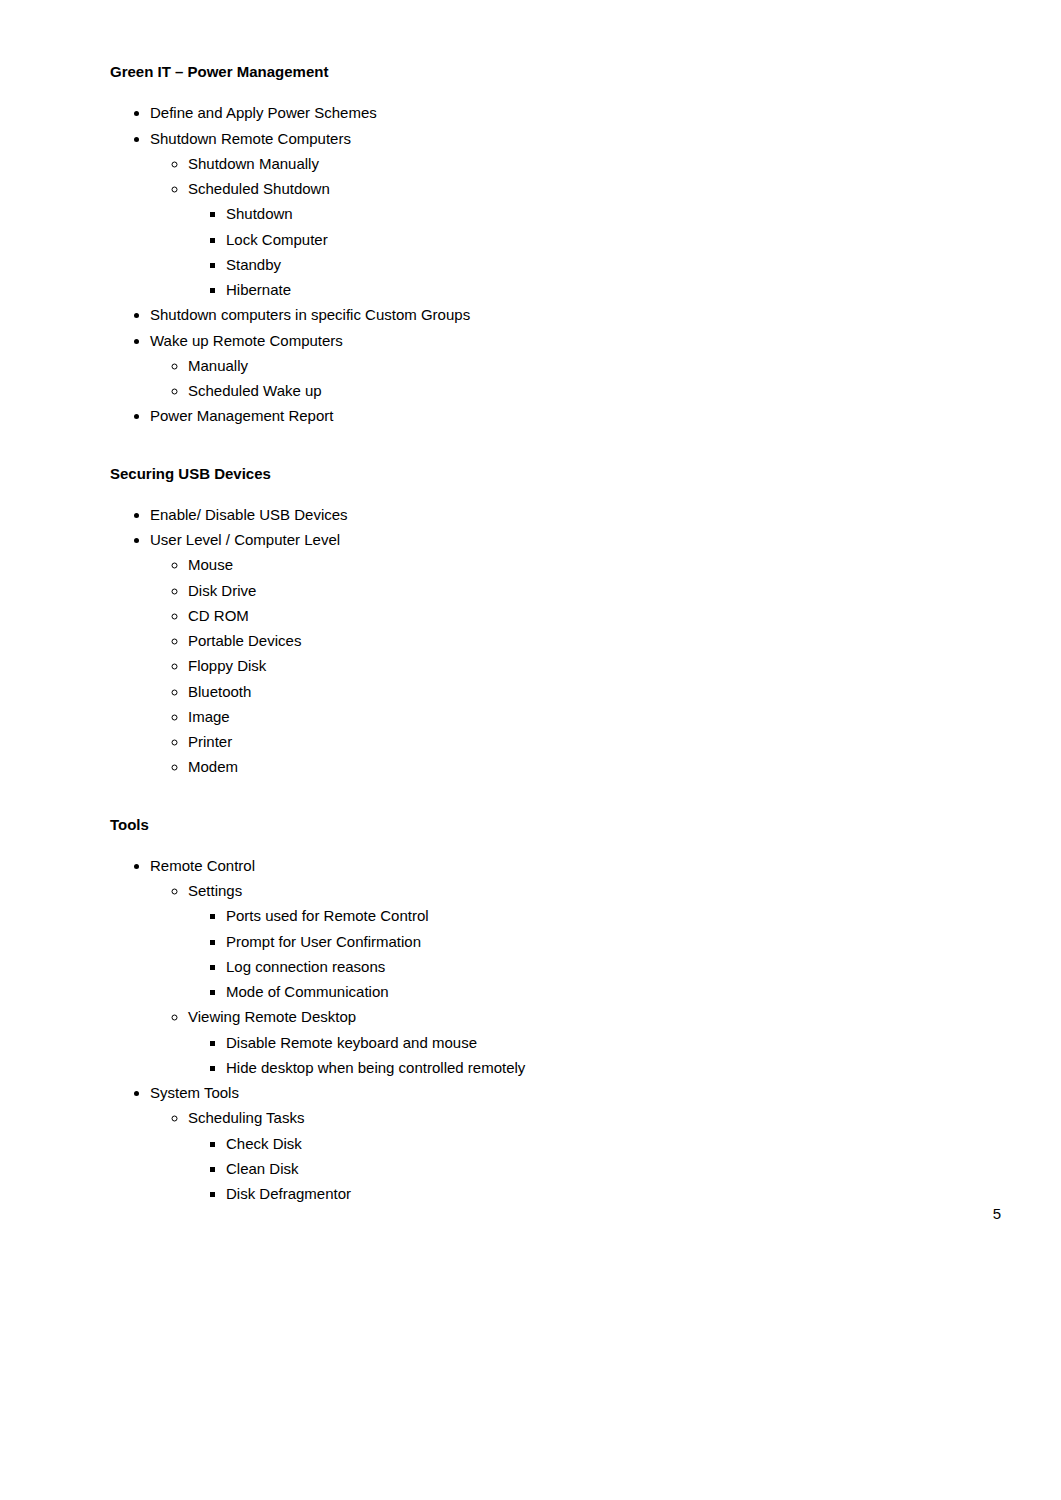Green IT – Power Management
Define and Apply Power Schemes
Shutdown Remote Computers
Shutdown Manually
Scheduled Shutdown
Shutdown
Lock Computer
Standby
Hibernate
Shutdown computers in specific Custom Groups
Wake up Remote Computers
Manually
Scheduled Wake up
Power Management Report
Securing USB Devices
Enable/ Disable USB Devices
User Level / Computer Level
Mouse
Disk Drive
CD ROM
Portable Devices
Floppy Disk
Bluetooth
Image
Printer
Modem
Tools
Remote Control
Settings
Ports used for Remote Control
Prompt for User Confirmation
Log connection reasons
Mode of Communication
Viewing Remote Desktop
Disable Remote keyboard and mouse
Hide desktop when being controlled remotely
System Tools
Scheduling Tasks
Check Disk
Clean Disk
Disk Defragmentor
5